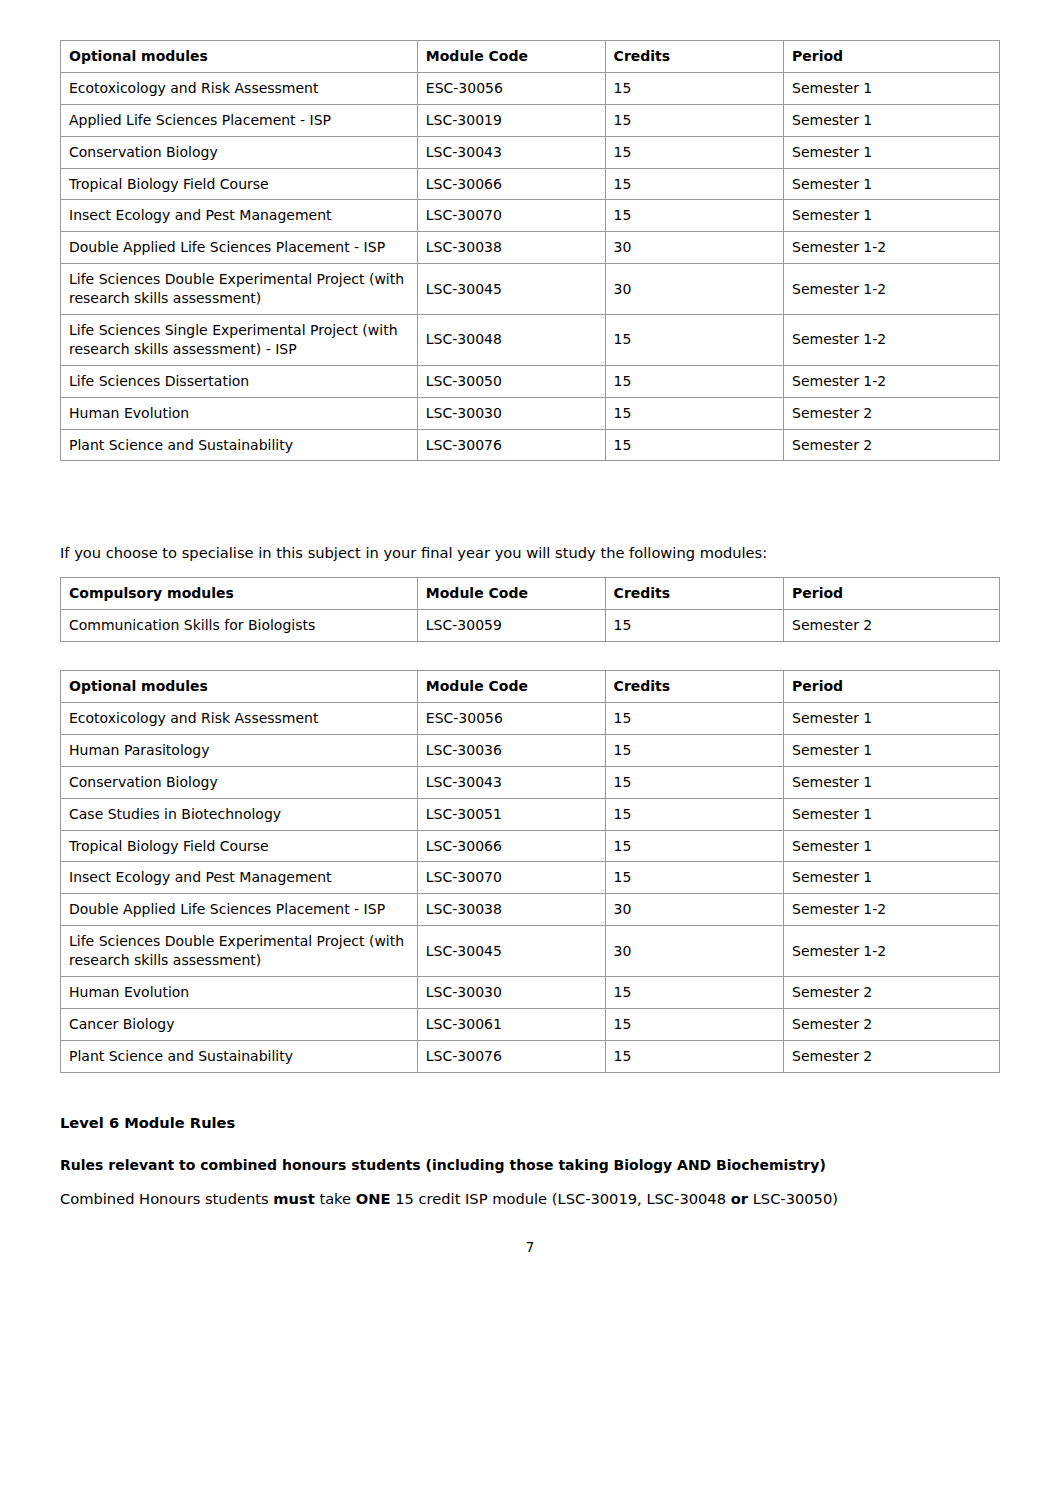| Optional modules | Module Code | Credits | Period |
| --- | --- | --- | --- |
| Ecotoxicology and Risk Assessment | ESC-30056 | 15 | Semester 1 |
| Applied Life Sciences Placement - ISP | LSC-30019 | 15 | Semester 1 |
| Conservation Biology | LSC-30043 | 15 | Semester 1 |
| Tropical Biology Field Course | LSC-30066 | 15 | Semester 1 |
| Insect Ecology and Pest Management | LSC-30070 | 15 | Semester 1 |
| Double Applied Life Sciences Placement - ISP | LSC-30038 | 30 | Semester 1-2 |
| Life Sciences Double Experimental Project (with research skills assessment) | LSC-30045 | 30 | Semester 1-2 |
| Life Sciences Single Experimental Project (with research skills assessment) - ISP | LSC-30048 | 15 | Semester 1-2 |
| Life Sciences Dissertation | LSC-30050 | 15 | Semester 1-2 |
| Human Evolution | LSC-30030 | 15 | Semester 2 |
| Plant Science and Sustainability | LSC-30076 | 15 | Semester 2 |
If you choose to specialise in this subject in your final year you will study the following modules:
| Compulsory modules | Module Code | Credits | Period |
| --- | --- | --- | --- |
| Communication Skills for Biologists | LSC-30059 | 15 | Semester 2 |
| Optional modules | Module Code | Credits | Period |
| --- | --- | --- | --- |
| Ecotoxicology and Risk Assessment | ESC-30056 | 15 | Semester 1 |
| Human Parasitology | LSC-30036 | 15 | Semester 1 |
| Conservation Biology | LSC-30043 | 15 | Semester 1 |
| Case Studies in Biotechnology | LSC-30051 | 15 | Semester 1 |
| Tropical Biology Field Course | LSC-30066 | 15 | Semester 1 |
| Insect Ecology and Pest Management | LSC-30070 | 15 | Semester 1 |
| Double Applied Life Sciences Placement - ISP | LSC-30038 | 30 | Semester 1-2 |
| Life Sciences Double Experimental Project (with research skills assessment) | LSC-30045 | 30 | Semester 1-2 |
| Human Evolution | LSC-30030 | 15 | Semester 2 |
| Cancer Biology | LSC-30061 | 15 | Semester 2 |
| Plant Science and Sustainability | LSC-30076 | 15 | Semester 2 |
Level 6 Module Rules
Rules relevant to combined honours students (including those taking Biology AND Biochemistry)
Combined Honours students must take ONE 15 credit ISP module (LSC-30019, LSC-30048 or LSC-30050)
7